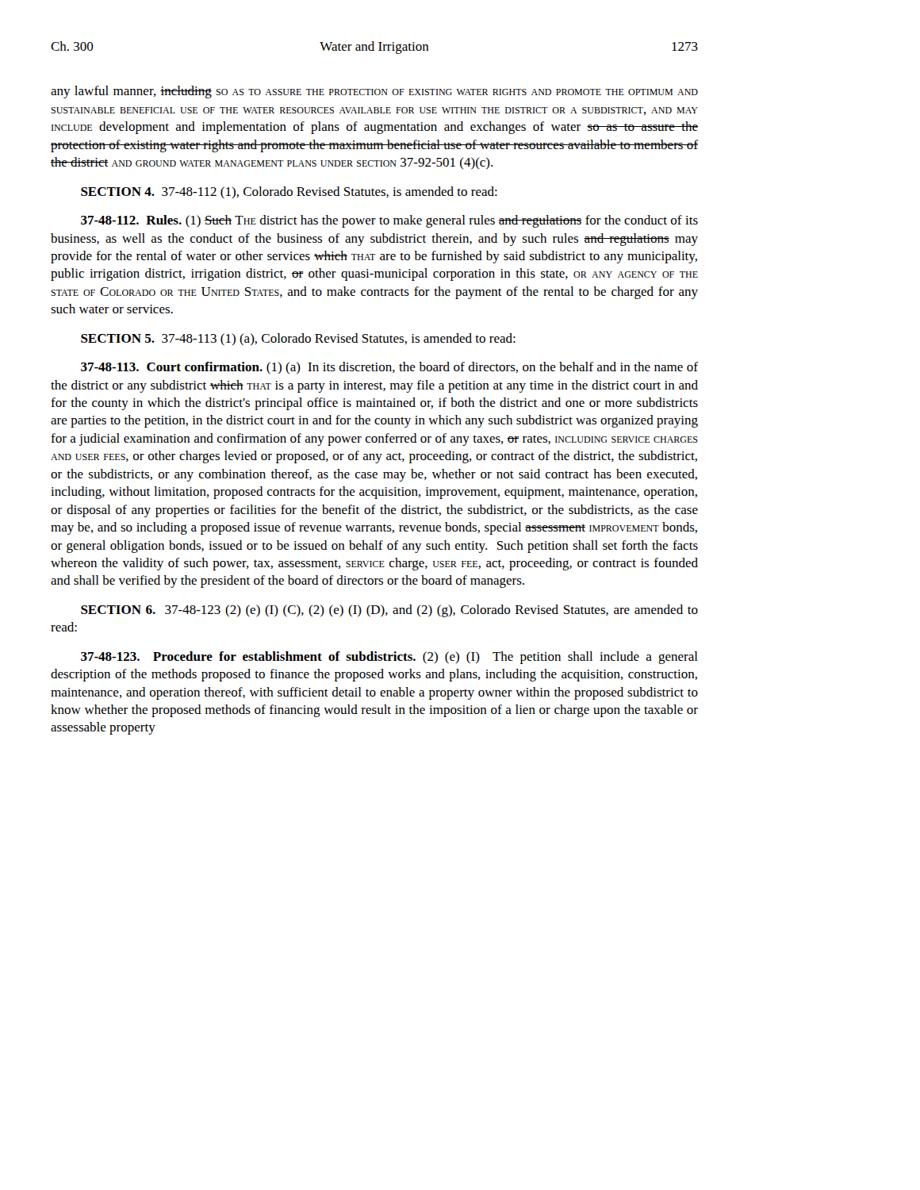Ch. 300
Water and Irrigation
1273
any lawful manner, including so as to assure the protection of existing water rights and promote the optimum and sustainable beneficial use of the water resources available for use within the district or a subdistrict, and may include development and implementation of plans of augmentation and exchanges of water so as to assure the protection of existing water rights and promote the maximum beneficial use of water resources available to members of the district and ground water management plans under section 37-92-501 (4)(c).
SECTION 4. 37-48-112 (1), Colorado Revised Statutes, is amended to read:
37-48-112. Rules. (1) Such The district has the power to make general rules and regulations for the conduct of its business, as well as the conduct of the business of any subdistrict therein, and by such rules and regulations may provide for the rental of water or other services which that are to be furnished by said subdistrict to any municipality, public irrigation district, irrigation district, or other quasi-municipal corporation in this state, or any agency of the state of Colorado or the United States, and to make contracts for the payment of the rental to be charged for any such water or services.
SECTION 5. 37-48-113 (1) (a), Colorado Revised Statutes, is amended to read:
37-48-113. Court confirmation. (1) (a) In its discretion, the board of directors, on the behalf and in the name of the district or any subdistrict which that is a party in interest, may file a petition at any time in the district court in and for the county in which the district's principal office is maintained or, if both the district and one or more subdistricts are parties to the petition, in the district court in and for the county in which any such subdistrict was organized praying for a judicial examination and confirmation of any power conferred or of any taxes, or rates, including service charges and user fees, or other charges levied or proposed, or of any act, proceeding, or contract of the district, the subdistrict, or the subdistricts, or any combination thereof, as the case may be, whether or not said contract has been executed, including, without limitation, proposed contracts for the acquisition, improvement, equipment, maintenance, operation, or disposal of any properties or facilities for the benefit of the district, the subdistrict, or the subdistricts, as the case may be, and so including a proposed issue of revenue warrants, revenue bonds, special assessment improvement bonds, or general obligation bonds, issued or to be issued on behalf of any such entity. Such petition shall set forth the facts whereon the validity of such power, tax, assessment, service charge, user fee, act, proceeding, or contract is founded and shall be verified by the president of the board of directors or the board of managers.
SECTION 6. 37-48-123 (2) (e) (I) (C), (2) (e) (I) (D), and (2) (g), Colorado Revised Statutes, are amended to read:
37-48-123. Procedure for establishment of subdistricts. (2) (e) (I) The petition shall include a general description of the methods proposed to finance the proposed works and plans, including the acquisition, construction, maintenance, and operation thereof, with sufficient detail to enable a property owner within the proposed subdistrict to know whether the proposed methods of financing would result in the imposition of a lien or charge upon the taxable or assessable property